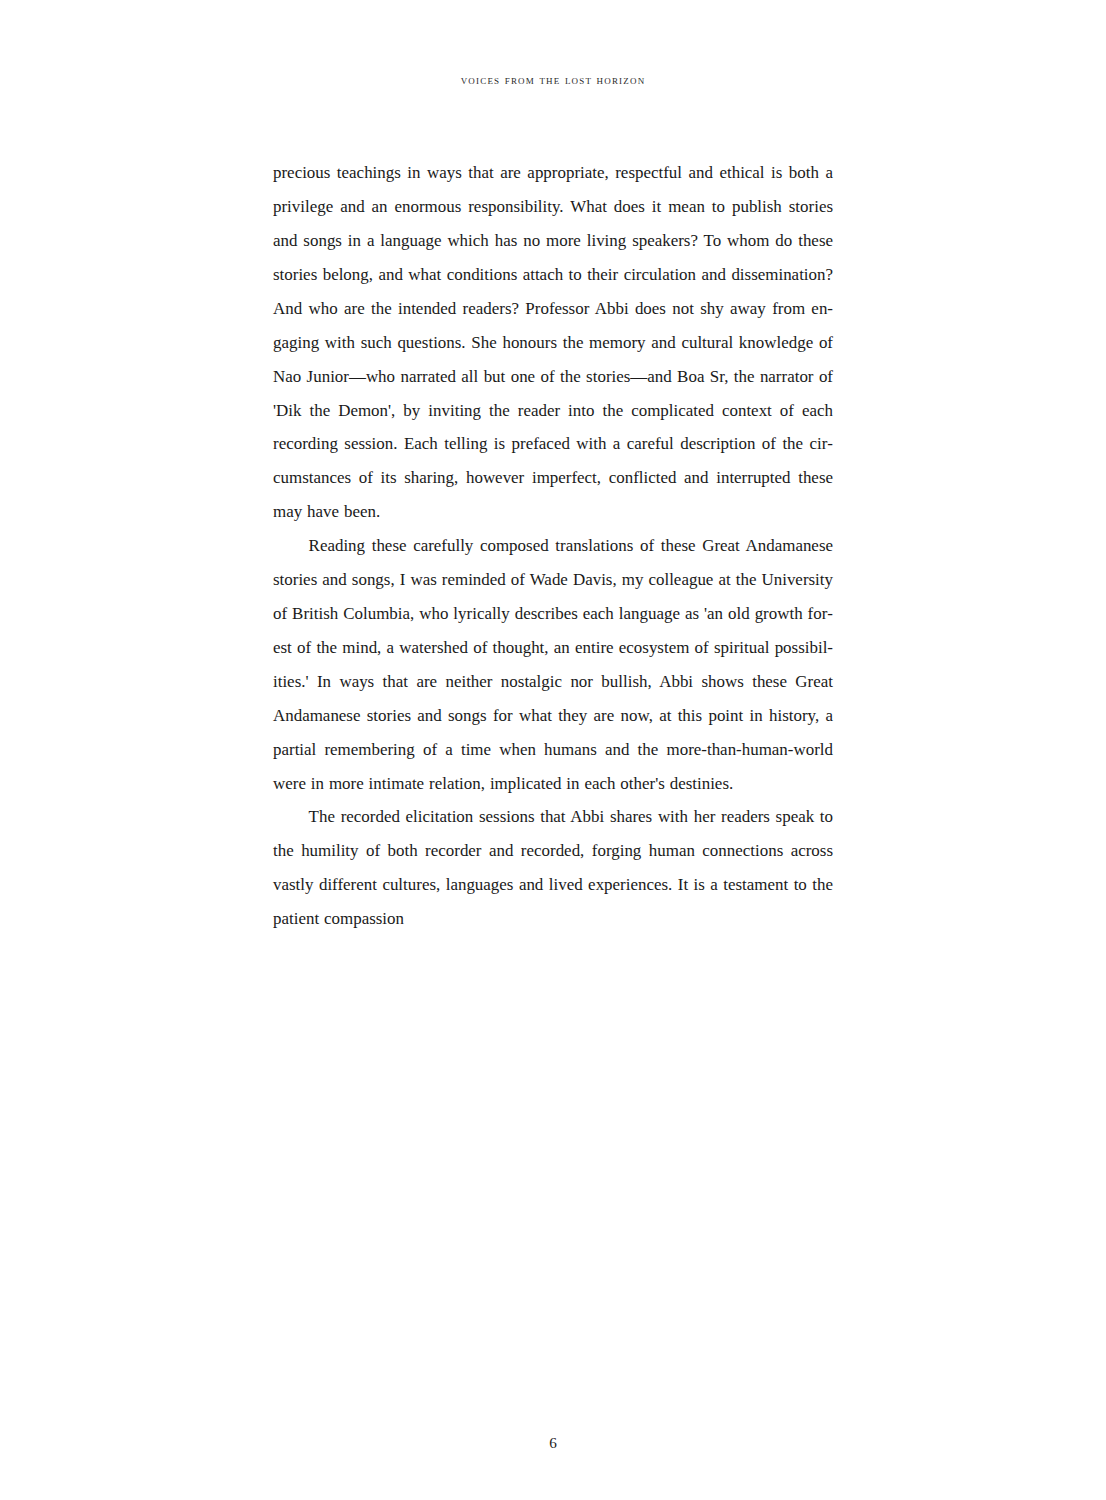Voices from the Lost Horizon
precious teachings in ways that are appropriate, respectful and ethical is both a privilege and an enormous responsibility. What does it mean to publish stories and songs in a language which has no more living speakers? To whom do these stories belong, and what conditions attach to their circulation and dissemination? And who are the intended readers? Professor Abbi does not shy away from engaging with such questions. She honours the memory and cultural knowledge of Nao Junior—who narrated all but one of the stories—and Boa Sr, the narrator of 'Dik the Demon', by inviting the reader into the complicated context of each recording session. Each telling is prefaced with a careful description of the circumstances of its sharing, however imperfect, conflicted and interrupted these may have been.
Reading these carefully composed translations of these Great Andamanese stories and songs, I was reminded of Wade Davis, my colleague at the University of British Columbia, who lyrically describes each language as 'an old growth forest of the mind, a watershed of thought, an entire ecosystem of spiritual possibilities.' In ways that are neither nostalgic nor bullish, Abbi shows these Great Andamanese stories and songs for what they are now, at this point in history, a partial remembering of a time when humans and the more-than-human-world were in more intimate relation, implicated in each other's destinies.
The recorded elicitation sessions that Abbi shares with her readers speak to the humility of both recorder and recorded, forging human connections across vastly different cultures, languages and lived experiences. It is a testament to the patient compassion
6